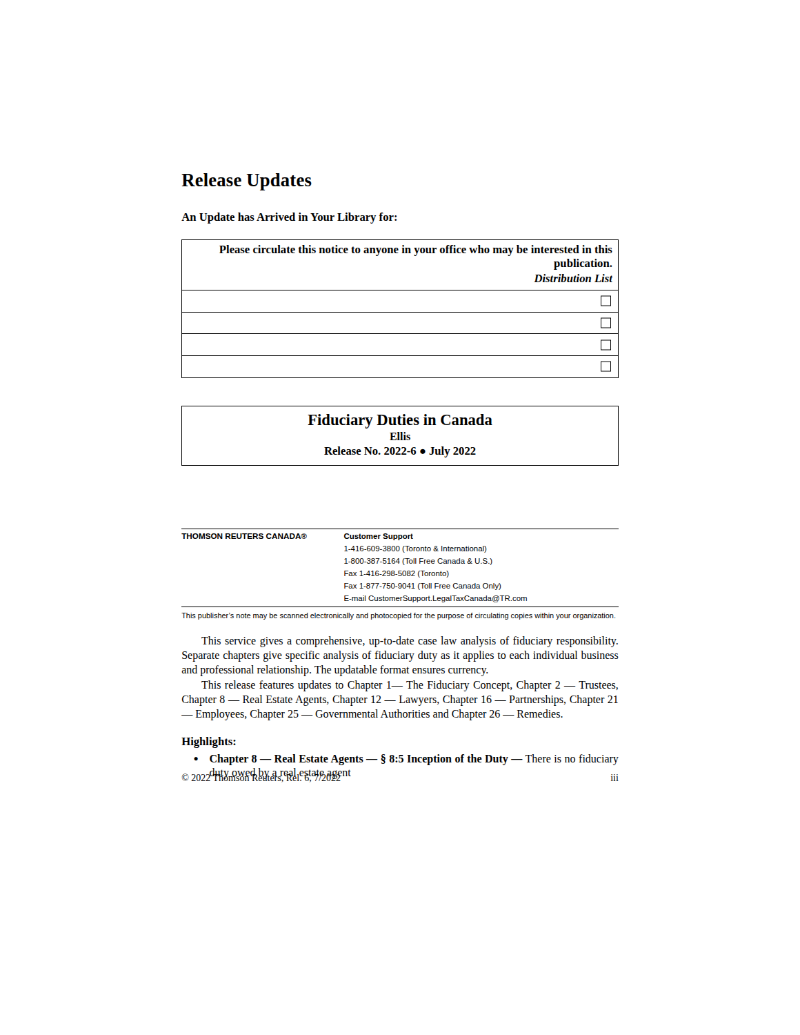Release Updates
An Update has Arrived in Your Library for:
| Please circulate this notice to anyone in your office who may be interested in this publication. Distribution List |
| Fiduciary Duties in Canada Ellis Release No. 2022-6 ● July 2022 |
| THOMSON REUTERS CANADA® | Customer Support 1-416-609-3800 (Toronto & International) 1-800-387-5164 (Toll Free Canada & U.S.) Fax 1-416-298-5082 (Toronto) Fax 1-877-750-9041 (Toll Free Canada Only) E-mail CustomerSupport.LegalTaxCanada@TR.com |
This publisher’s note may be scanned electronically and photocopied for the purpose of circulating copies within your organization.
This service gives a comprehensive, up-to-date case law analysis of fiduciary responsibility. Separate chapters give specific analysis of fiduciary duty as it applies to each individual business and professional relationship. The updatable format ensures currency.
This release features updates to Chapter 1— The Fiduciary Concept, Chapter 2 — Trustees, Chapter 8 — Real Estate Agents, Chapter 12 — Lawyers, Chapter 16 — Partnerships, Chapter 21 — Employees, Chapter 25 — Governmental Authorities and Chapter 26 — Remedies.
Highlights:
Chapter 8 — Real Estate Agents — § 8:5 Inception of the Duty — There is no fiduciary duty owed by a real estate agent
© 2022 Thomson Reuters, Rel. 6, 7/2022 iii